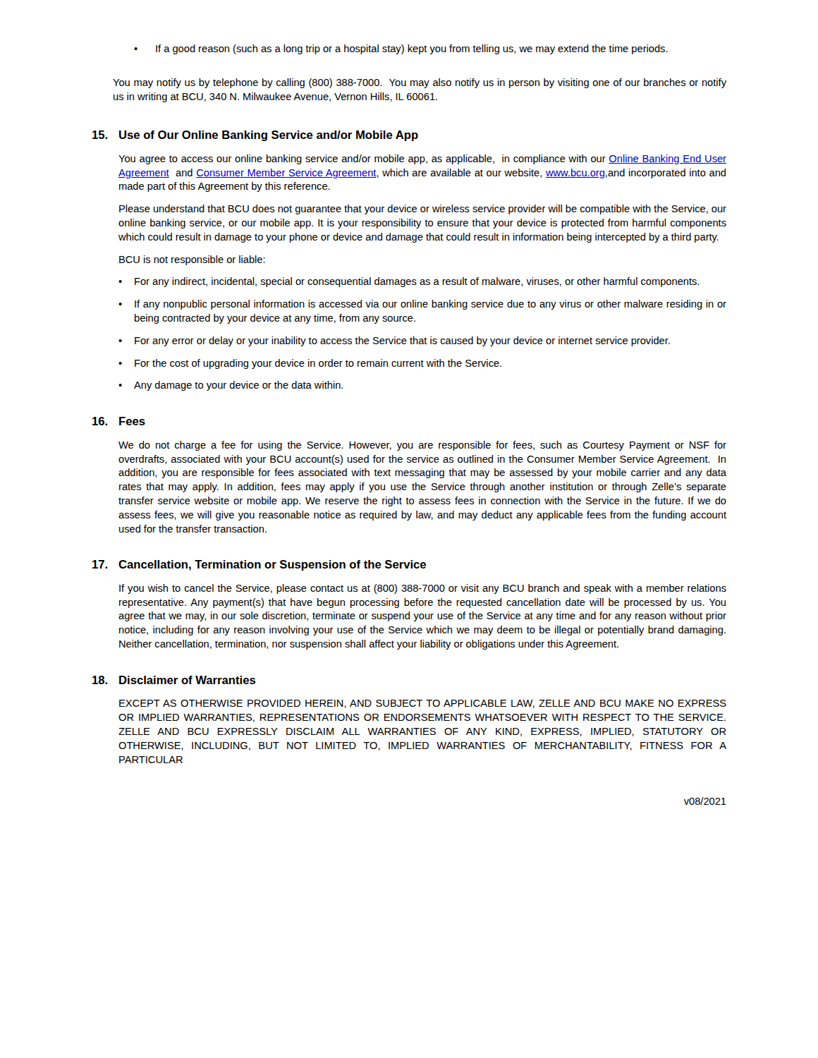If a good reason (such as a long trip or a hospital stay) kept you from telling us, we may extend the time periods.
You may notify us by telephone by calling (800) 388-7000. You may also notify us in person by visiting one of our branches or notify us in writing at BCU, 340 N. Milwaukee Avenue, Vernon Hills, IL 60061.
15. Use of Our Online Banking Service and/or Mobile App
You agree to access our online banking service and/or mobile app, as applicable, in compliance with our Online Banking End User Agreement and Consumer Member Service Agreement, which are available at our website, www.bcu.org,and incorporated into and made part of this Agreement by this reference.
Please understand that BCU does not guarantee that your device or wireless service provider will be compatible with the Service, our online banking service, or our mobile app. It is your responsibility to ensure that your device is protected from harmful components which could result in damage to your phone or device and damage that could result in information being intercepted by a third party.
BCU is not responsible or liable:
For any indirect, incidental, special or consequential damages as a result of malware, viruses, or other harmful components.
If any nonpublic personal information is accessed via our online banking service due to any virus or other malware residing in or being contracted by your device at any time, from any source.
For any error or delay or your inability to access the Service that is caused by your device or internet service provider.
For the cost of upgrading your device in order to remain current with the Service.
Any damage to your device or the data within.
16. Fees
We do not charge a fee for using the Service. However, you are responsible for fees, such as Courtesy Payment or NSF for overdrafts, associated with your BCU account(s) used for the service as outlined in the Consumer Member Service Agreement. In addition, you are responsible for fees associated with text messaging that may be assessed by your mobile carrier and any data rates that may apply. In addition, fees may apply if you use the Service through another institution or through Zelle’s separate transfer service website or mobile app. We reserve the right to assess fees in connection with the Service in the future. If we do assess fees, we will give you reasonable notice as required by law, and may deduct any applicable fees from the funding account used for the transfer transaction.
17. Cancellation, Termination or Suspension of the Service
If you wish to cancel the Service, please contact us at (800) 388-7000 or visit any BCU branch and speak with a member relations representative. Any payment(s) that have begun processing before the requested cancellation date will be processed by us. You agree that we may, in our sole discretion, terminate or suspend your use of the Service at any time and for any reason without prior notice, including for any reason involving your use of the Service which we may deem to be illegal or potentially brand damaging. Neither cancellation, termination, nor suspension shall affect your liability or obligations under this Agreement.
18. Disclaimer of Warranties
EXCEPT AS OTHERWISE PROVIDED HEREIN, AND SUBJECT TO APPLICABLE LAW, ZELLE AND BCU MAKE NO EXPRESS OR IMPLIED WARRANTIES, REPRESENTATIONS OR ENDORSEMENTS WHATSOEVER WITH RESPECT TO THE SERVICE. ZELLE AND BCU EXPRESSLY DISCLAIM ALL WARRANTIES OF ANY KIND, EXPRESS, IMPLIED, STATUTORY OR OTHERWISE, INCLUDING, BUT NOT LIMITED TO, IMPLIED WARRANTIES OF MERCHANTABILITY, FITNESS FOR A PARTICULAR
v08/2021